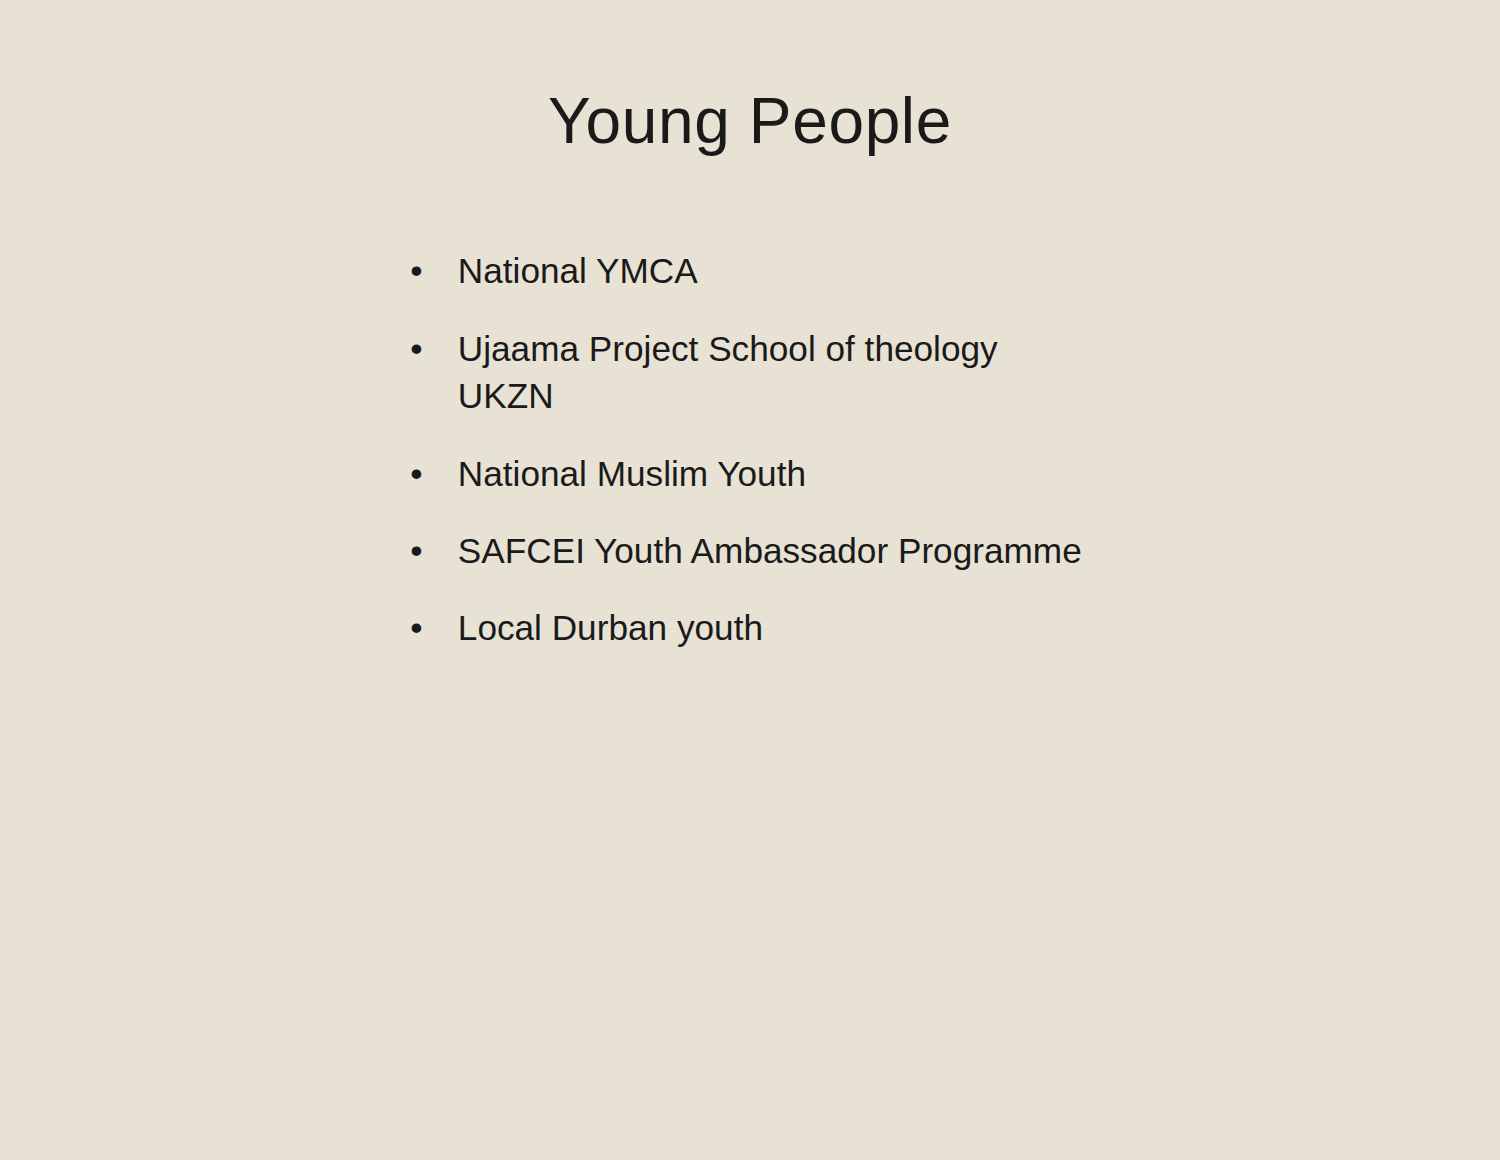Young People
National YMCA
Ujaama Project School of theology UKZN
National Muslim Youth
SAFCEI Youth Ambassador Programme
Local Durban youth